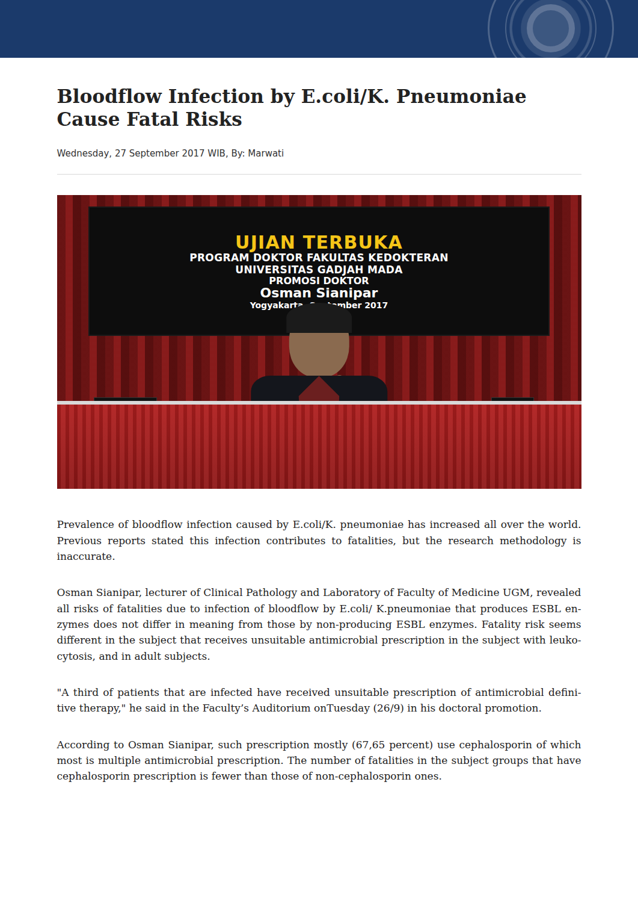U G M · A D A
Bloodflow Infection by E.coli/K. Pneumoniae Cause Fatal Risks
Wednesday, 27 September 2017 WIB, By: Marwati
UJIAN TERBUKA
PROGRAM DOKTOR FAKULTAS KEDOKTERAN
UNIVERSITAS GADJAH MADA
PROMOSI DOKTOR
Osman Sianipar
Yogyakarta, September 2017
PEMBIMBING
PENILAI
Prevalence of bloodflow infection caused by E.coli/K. pneumoniae has increased all over the world. Previous reports stated this infection contributes to fatalities, but the research methodology is inaccurate.
Osman Sianipar, lecturer of Clinical Pathology and Laboratory of Faculty of Medicine UGM, revealed all risks of fatalities due to infection of bloodflow by E.coli/ K.pneumoniae that produces ESBL enzymes does not differ in meaning from those by non-producing ESBL enzymes. Fatality risk seems different in the subject that receives unsuitable antimicrobial prescription in the subject with leukocytosis, and in adult subjects.
"A third of patients that are infected have received unsuitable prescription of antimicrobial definitive therapy," he said in the Faculty’s Auditorium onTuesday (26/9) in his doctoral promotion.
According to Osman Sianipar, such prescription mostly (67,65 percent) use cephalosporin of which most is multiple antimicrobial prescription. The number of fatalities in the subject groups that have cephalosporin prescription is fewer than those of non-cephalosporin ones.